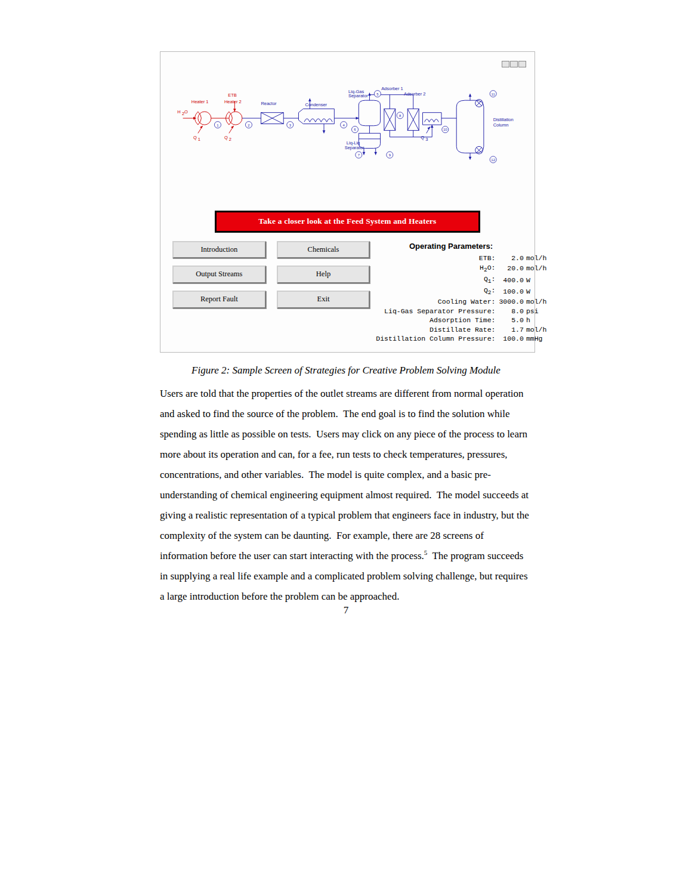1 2 3 4 5 6 7 8 9 10 11 12 H 2 O Heater 1 ETB Heater 2 Q 1 Q 2 Reactor Condenser Liq-Gas Separator Liq-Liq Separator Adsorber 1 Adsorber 2 Q 3 Distillation Column
Take a closer look at the Feed System and Heaters
Introduction
Chemicals
Output Streams
Help
Report Fault
Exit
Operating Parameters:
| ETB: | 2.0 | mol/h |
| H 2 O: | 20.0 | mol/h |
| Q 1 : | 400.0 | W |
| Q 2 : | 100.0 | W |
| Cooling Water: | 3000.0 | mol/h |
| Liq-Gas Separator Pressure: | 8.0 | psi |
| Adsorption Time: | 5.0 | h |
| Distillate Rate: | 1.7 | mol/h |
| Distillation Column Pressure: | 100.0 | mmHg |
Figure 2: Sample Screen of Strategies for Creative Problem Solving Module
Users are told that the properties of the outlet streams are different from normal operation and asked to find the source of the problem. The end goal is to find the solution while spending as little as possible on tests. Users may click on any piece of the process to learn more about its operation and can, for a fee, run tests to check temperatures, pressures, concentrations, and other variables. The model is quite complex, and a basic pre-understanding of chemical engineering equipment almost required. The model succeeds at giving a realistic representation of a typical problem that engineers face in industry, but the complexity of the system can be daunting. For example, there are 28 screens of information before the user can start interacting with the process.5 The program succeeds in supplying a real life example and a complicated problem solving challenge, but requires a large introduction before the problem can be approached.
7